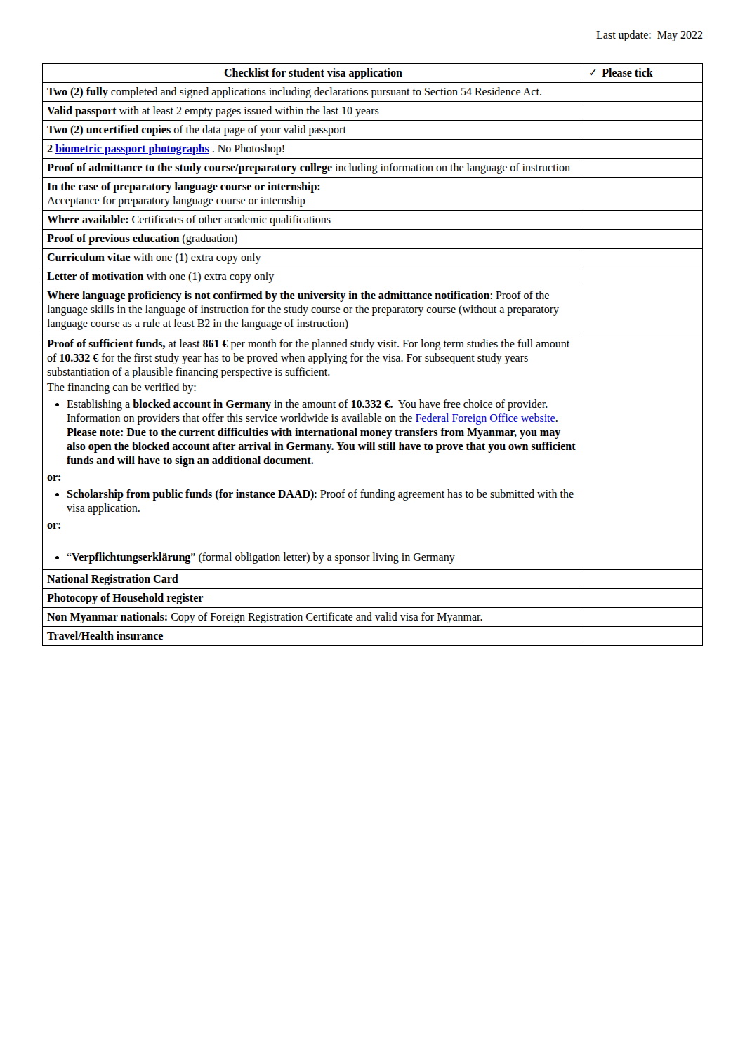Last update: May 2022
| Checklist for student visa application | ✓ Please tick |
| --- | --- |
| Two (2) fully completed and signed applications including declarations pursuant to Section 54 Residence Act. | |
| Valid passport with at least 2 empty pages issued within the last 10 years | |
| Two (2) uncertified copies of the data page of your valid passport | |
| 2 biometric passport photographs . No Photoshop! | |
| Proof of admittance to the study course/preparatory college including information on the language of instruction | |
| In the case of preparatory language course or internship: Acceptance for preparatory language course or internship | |
| Where available: Certificates of other academic qualifications | |
| Proof of previous education (graduation) | |
| Curriculum vitae with one (1) extra copy only | |
| Letter of motivation with one (1) extra copy only | |
| Where language proficiency is not confirmed by the university in the admittance notification : Proof of the language skills in the language of instruction for the study course or the preparatory course (without a preparatory language course as a rule at least B2 in the language of instruction) | |
| Proof of sufficient funds, at least 861 € per month for the planned study visit. For long term studies the full amount of 10.332 € for the first study year has to be proved when applying for the visa. For subsequent study years substantiation of a plausible financing perspective is sufficient. The financing can be verified by: Establishing a blocked account in Germany in the amount of 10.332 €. You have free choice of provider. Information on providers that offer this service worldwide is available on the Federal Foreign Office website . Please note: Due to the current difficulties with international money transfers from Myanmar, you may also open the blocked account after arrival in Germany. You will still have to prove that you own sufficient funds and will have to sign an additional document. or: Scholarship from public funds (for instance DAAD) : Proof of funding agreement has to be submitted with the visa application. or: “ Verpflichtungserklärung ” (formal obligation letter) by a sponsor living in Germany | |
| National Registration Card | |
| Photocopy of Household register | |
| Non Myanmar nationals: Copy of Foreign Registration Certificate and valid visa for Myanmar. | |
| Travel/Health insurance | |